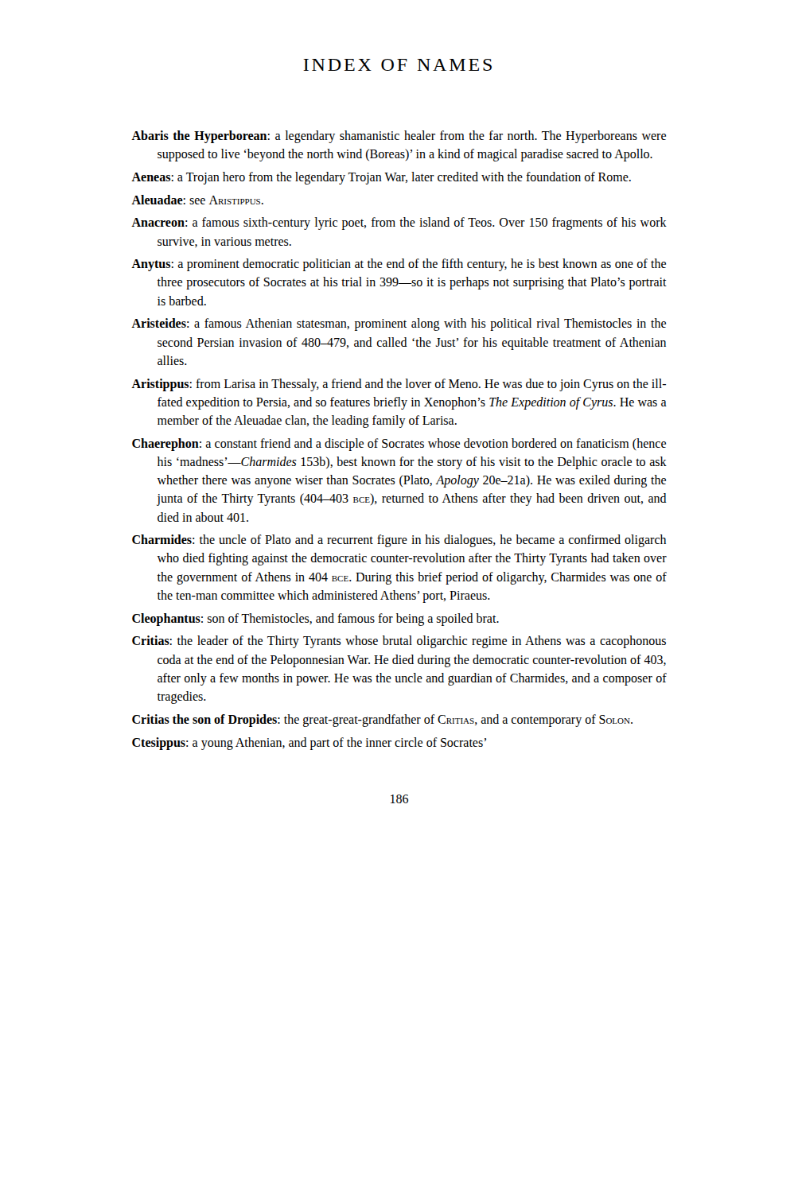INDEX OF NAMES
Abaris the Hyperborean
: a legendary shamanistic healer from the far north. The Hyperboreans were supposed to live ‘beyond the north wind (Boreas)’ in a kind of magical paradise sacred to Apollo.
Aeneas
: a Trojan hero from the legendary Trojan War, later credited with the foundation of Rome.
Aleuadae
: see Aristippus.
Anacreon
: a famous sixth-century lyric poet, from the island of Teos. Over 150 fragments of his work survive, in various metres.
Anytus
: a prominent democratic politician at the end of the fifth century, he is best known as one of the three prosecutors of Socrates at his trial in 399—so it is perhaps not surprising that Plato’s portrait is barbed.
Aristeides
: a famous Athenian statesman, prominent along with his political rival Themistocles in the second Persian invasion of 480–479, and called ‘the Just’ for his equitable treatment of Athenian allies.
Aristippus
: from Larisa in Thessaly, a friend and the lover of Meno. He was due to join Cyrus on the ill-fated expedition to Persia, and so features briefly in Xenophon’s The Expedition of Cyrus. He was a member of the Aleuadae clan, the leading family of Larisa.
Chaerephon
: a constant friend and a disciple of Socrates whose devotion bordered on fanaticism (hence his ‘madness’—Charmides 153b), best known for the story of his visit to the Delphic oracle to ask whether there was anyone wiser than Socrates (Plato, Apology 20e–21a). He was exiled during the junta of the Thirty Tyrants (404–403 bce), returned to Athens after they had been driven out, and died in about 401.
Charmides
: the uncle of Plato and a recurrent figure in his dialogues, he became a confirmed oligarch who died fighting against the democratic counter-revolution after the Thirty Tyrants had taken over the government of Athens in 404 bce. During this brief period of oligarchy, Charmides was one of the ten-man committee which administered Athens’ port, Piraeus.
Cleophantus
: son of Themistocles, and famous for being a spoiled brat.
Critias
: the leader of the Thirty Tyrants whose brutal oligarchic regime in Athens was a cacophonous coda at the end of the Peloponnesian War. He died during the democratic counter-revolution of 403, after only a few months in power. He was the uncle and guardian of Charmides, and a composer of tragedies.
Critias the son of Dropides
: the great-great-grandfather of Critias, and a contemporary of Solon.
Ctesippus
: a young Athenian, and part of the inner circle of Socrates’
186